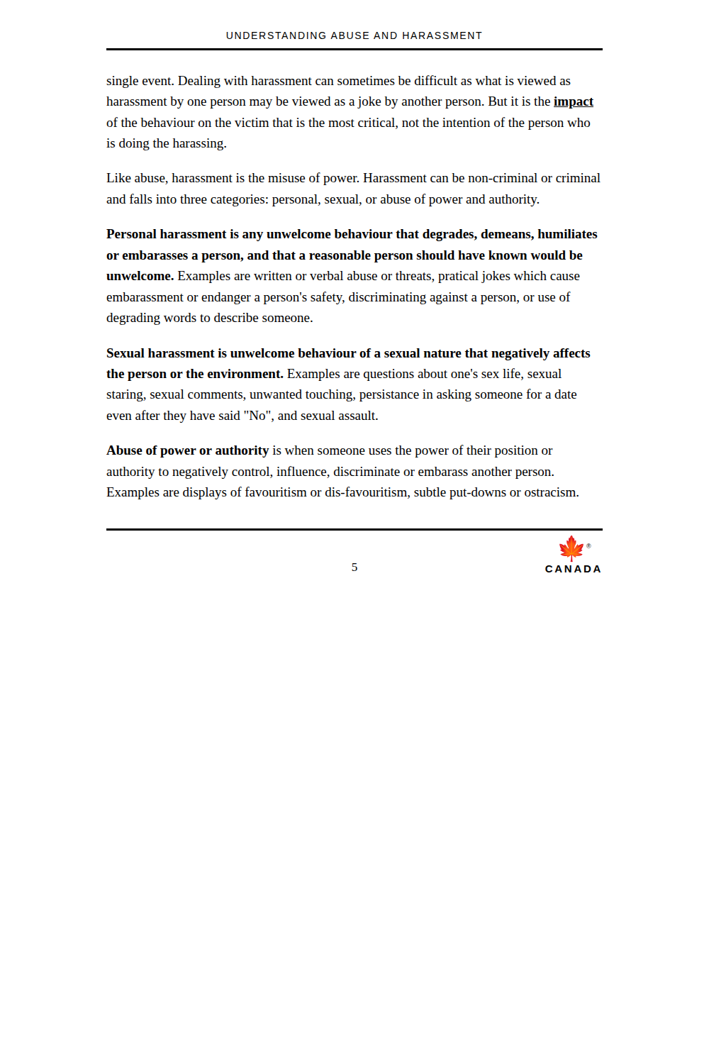Understanding Abuse and Harassment
single event. Dealing with harassment can sometimes be difficult as what is viewed as harassment by one person may be viewed as a joke by another person. But it is the impact of the behaviour on the victim that is the most critical, not the intention of the person who is doing the harassing.
Like abuse, harassment is the misuse of power. Harassment can be non-criminal or criminal and falls into three categories: personal, sexual, or abuse of power and authority.
Personal harassment is any unwelcome behaviour that degrades, demeans, humiliates or embarasses a person, and that a reasonable person should have known would be unwelcome. Examples are written or verbal abuse or threats, pratical jokes which cause embarassment or endanger a person's safety, discriminating against a person, or use of degrading words to describe someone.
Sexual harassment is unwelcome behaviour of a sexual nature that negatively affects the person or the environment. Examples are questions about one's sex life, sexual staring, sexual comments, unwanted touching, persistance in asking someone for a date even after they have said "No", and sexual assault.
Abuse of power or authority is when someone uses the power of their position or authority to negatively control, influence, discriminate or embarass another person. Examples are displays of favouritism or dis-favouritism, subtle put-downs or ostracism.
5
🍁®
CANADA